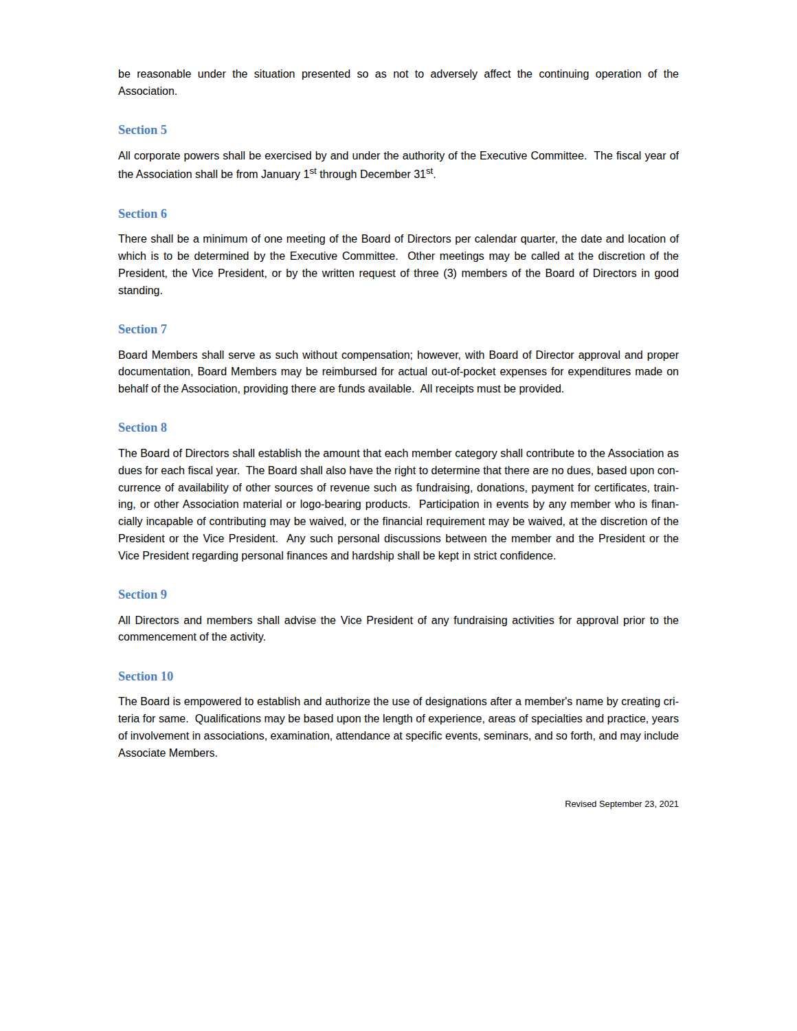be reasonable under the situation presented so as not to adversely affect the continuing operation of the Association.
Section 5
All corporate powers shall be exercised by and under the authority of the Executive Committee. The fiscal year of the Association shall be from January 1st through December 31st.
Section 6
There shall be a minimum of one meeting of the Board of Directors per calendar quarter, the date and location of which is to be determined by the Executive Committee. Other meetings may be called at the discretion of the President, the Vice President, or by the written request of three (3) members of the Board of Directors in good standing.
Section 7
Board Members shall serve as such without compensation; however, with Board of Director approval and proper documentation, Board Members may be reimbursed for actual out-of-pocket expenses for expenditures made on behalf of the Association, providing there are funds available. All receipts must be provided.
Section 8
The Board of Directors shall establish the amount that each member category shall contribute to the Association as dues for each fiscal year. The Board shall also have the right to determine that there are no dues, based upon concurrence of availability of other sources of revenue such as fundraising, donations, payment for certificates, training, or other Association material or logo-bearing products. Participation in events by any member who is financially incapable of contributing may be waived, or the financial requirement may be waived, at the discretion of the President or the Vice President. Any such personal discussions between the member and the President or the Vice President regarding personal finances and hardship shall be kept in strict confidence.
Section 9
All Directors and members shall advise the Vice President of any fundraising activities for approval prior to the commencement of the activity.
Section 10
The Board is empowered to establish and authorize the use of designations after a member's name by creating criteria for same. Qualifications may be based upon the length of experience, areas of specialties and practice, years of involvement in associations, examination, attendance at specific events, seminars, and so forth, and may include Associate Members.
Revised September 23, 2021